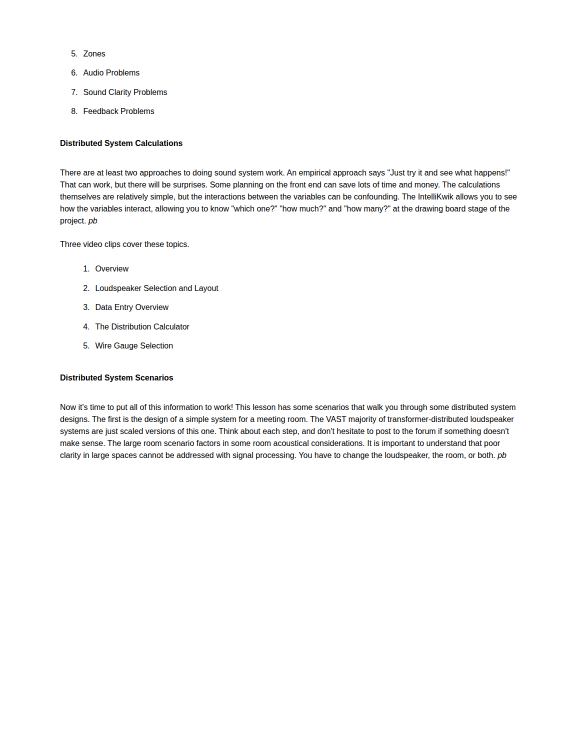Zones
Audio Problems
Sound Clarity Problems
Feedback Problems
Distributed System Calculations
There are at least two approaches to doing sound system work. An empirical approach says "Just try it and see what happens!" That can work, but there will be surprises. Some planning on the front end can save lots of time and money. The calculations themselves are relatively simple, but the interactions between the variables can be confounding. The IntelliKwik allows you to see how the variables interact, allowing you to know "which one?" "how much?" and "how many?" at the drawing board stage of the project. pb
Three video clips cover these topics.
Overview
Loudspeaker Selection and Layout
Data Entry Overview
The Distribution Calculator
Wire Gauge Selection
Distributed System Scenarios
Now it's time to put all of this information to work! This lesson has some scenarios that walk you through some distributed system designs. The first is the design of a simple system for a meeting room. The VAST majority of transformer-distributed loudspeaker systems are just scaled versions of this one. Think about each step, and don't hesitate to post to the forum if something doesn't make sense. The large room scenario factors in some room acoustical considerations. It is important to understand that poor clarity in large spaces cannot be addressed with signal processing. You have to change the loudspeaker, the room, or both. pb